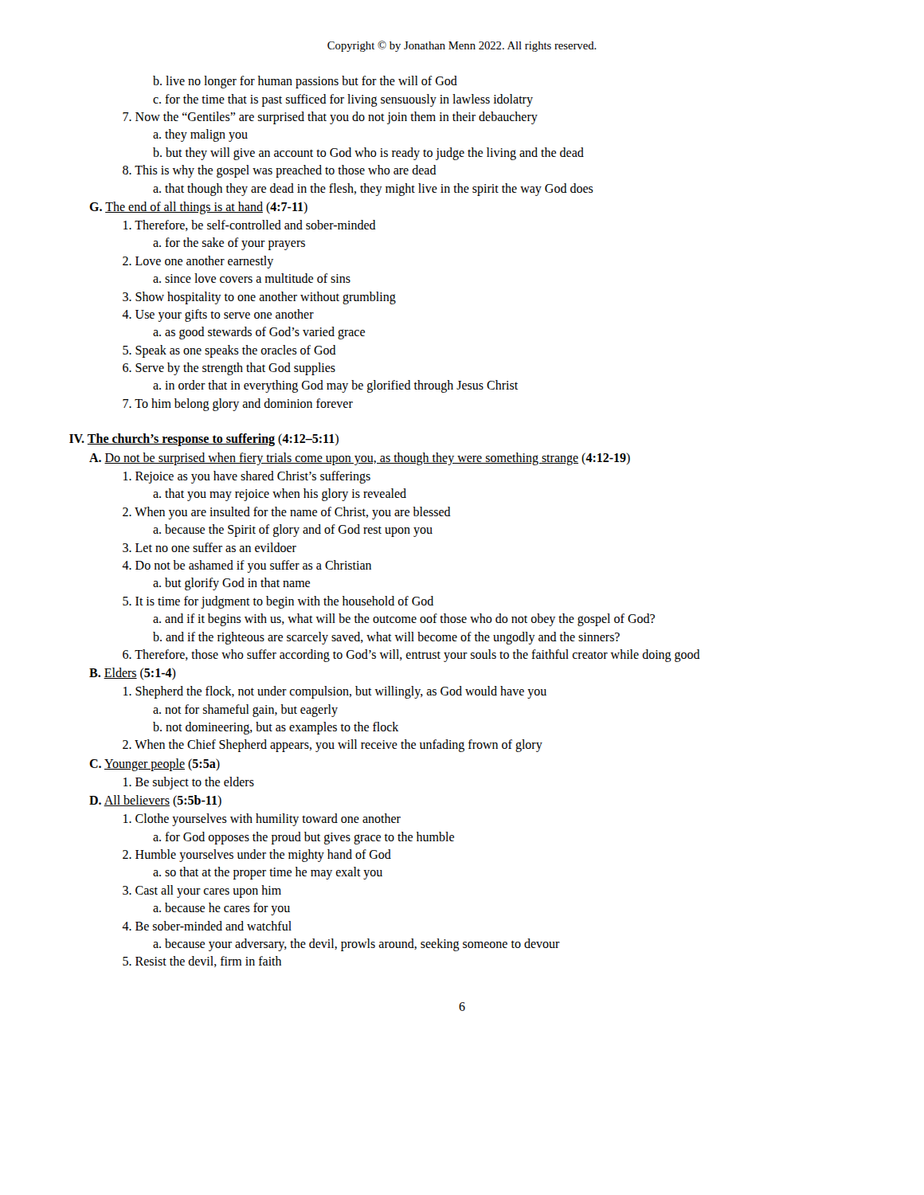Copyright © by Jonathan Menn 2022. All rights reserved.
b. live no longer for human passions but for the will of God
c. for the time that is past sufficed for living sensuously in lawless idolatry
7. Now the “Gentiles” are surprised that you do not join them in their debauchery
a. they malign you
b. but they will give an account to God who is ready to judge the living and the dead
8. This is why the gospel was preached to those who are dead
a. that though they are dead in the flesh, they might live in the spirit the way God does
G. The end of all things is at hand (4:7-11)
1. Therefore, be self-controlled and sober-minded
a. for the sake of your prayers
2. Love one another earnestly
a. since love covers a multitude of sins
3. Show hospitality to one another without grumbling
4. Use your gifts to serve one another
a. as good stewards of God’s varied grace
5. Speak as one speaks the oracles of God
6. Serve by the strength that God supplies
a. in order that in everything God may be glorified through Jesus Christ
7. To him belong glory and dominion forever
IV. The church’s response to suffering (4:12–5:11)
A. Do not be surprised when fiery trials come upon you, as though they were something strange (4:12-19)
1. Rejoice as you have shared Christ’s sufferings
a. that you may rejoice when his glory is revealed
2. When you are insulted for the name of Christ, you are blessed
a. because the Spirit of glory and of God rest upon you
3. Let no one suffer as an evildoer
4. Do not be ashamed if you suffer as a Christian
a. but glorify God in that name
5. It is time for judgment to begin with the household of God
a. and if it begins with us, what will be the outcome oof those who do not obey the gospel of God?
b. and if the righteous are scarcely saved, what will become of the ungodly and the sinners?
6. Therefore, those who suffer according to God’s will, entrust your souls to the faithful creator while doing good
B. Elders (5:1-4)
1. Shepherd the flock, not under compulsion, but willingly, as God would have you
a. not for shameful gain, but eagerly
b. not domineering, but as examples to the flock
2. When the Chief Shepherd appears, you will receive the unfading frown of glory
C. Younger people (5:5a)
1. Be subject to the elders
D. All believers (5:5b-11)
1. Clothe yourselves with humility toward one another
a. for God opposes the proud but gives grace to the humble
2. Humble yourselves under the mighty hand of God
a. so that at the proper time he may exalt you
3. Cast all your cares upon him
a. because he cares for you
4. Be sober-minded and watchful
a. because your adversary, the devil, prowls around, seeking someone to devour
5. Resist the devil, firm in faith
6